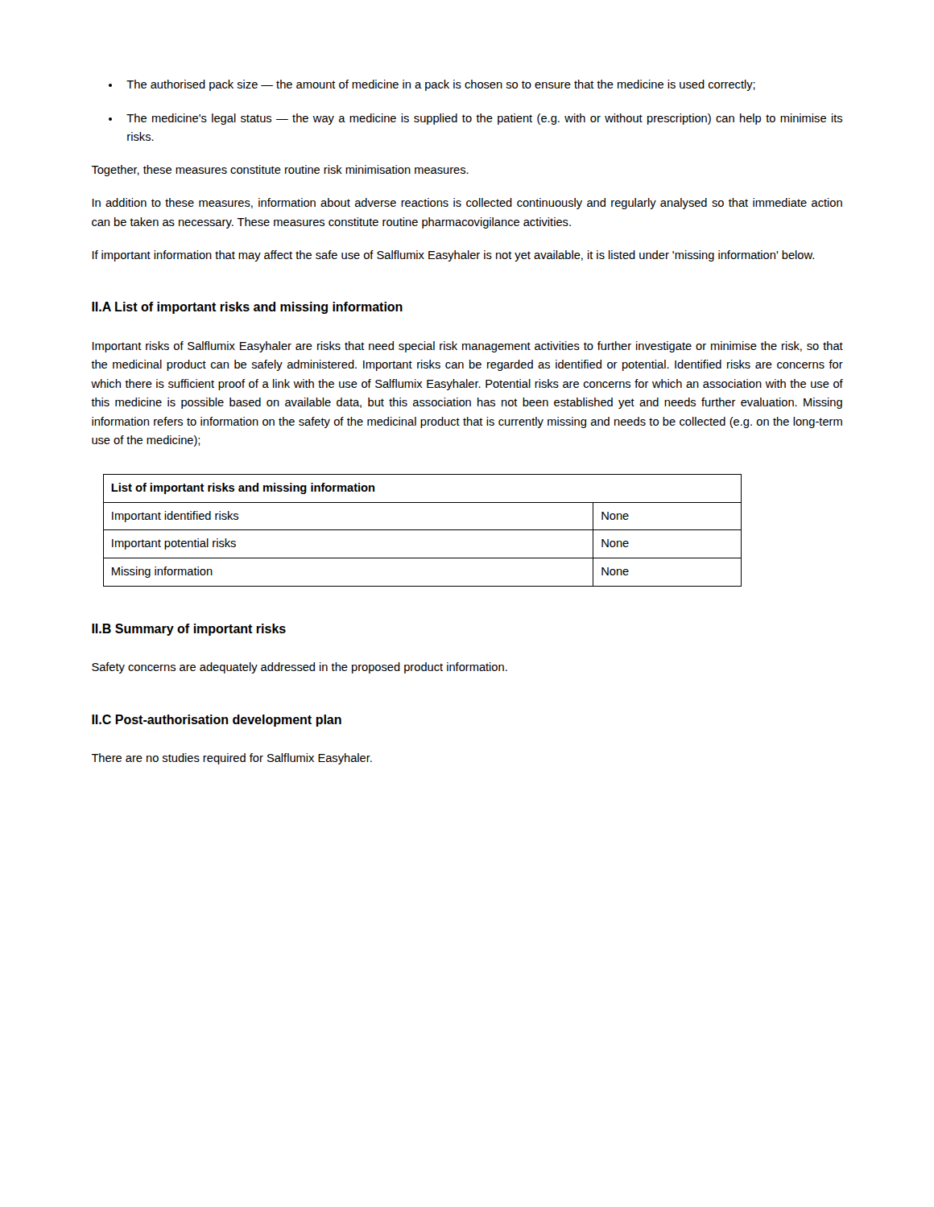The authorised pack size — the amount of medicine in a pack is chosen so to ensure that the medicine is used correctly;
The medicine's legal status — the way a medicine is supplied to the patient (e.g. with or without prescription) can help to minimise its risks.
Together, these measures constitute routine risk minimisation measures.
In addition to these measures, information about adverse reactions is collected continuously and regularly analysed so that immediate action can be taken as necessary. These measures constitute routine pharmacovigilance activities.
If important information that may affect the safe use of Salflumix Easyhaler is not yet available, it is listed under 'missing information' below.
II.A List of important risks and missing information
Important risks of Salflumix Easyhaler are risks that need special risk management activities to further investigate or minimise the risk, so that the medicinal product can be safely administered. Important risks can be regarded as identified or potential. Identified risks are concerns for which there is sufficient proof of a link with the use of Salflumix Easyhaler. Potential risks are concerns for which an association with the use of this medicine is possible based on available data, but this association has not been established yet and needs further evaluation. Missing information refers to information on the safety of the medicinal product that is currently missing and needs to be collected (e.g. on the long-term use of the medicine);
| List of important risks and missing information |
| --- |
| Important identified risks | None |
| Important potential risks | None |
| Missing information | None |
II.B Summary of important risks
Safety concerns are adequately addressed in the proposed product information.
II.C Post-authorisation development plan
There are no studies required for Salflumix Easyhaler.